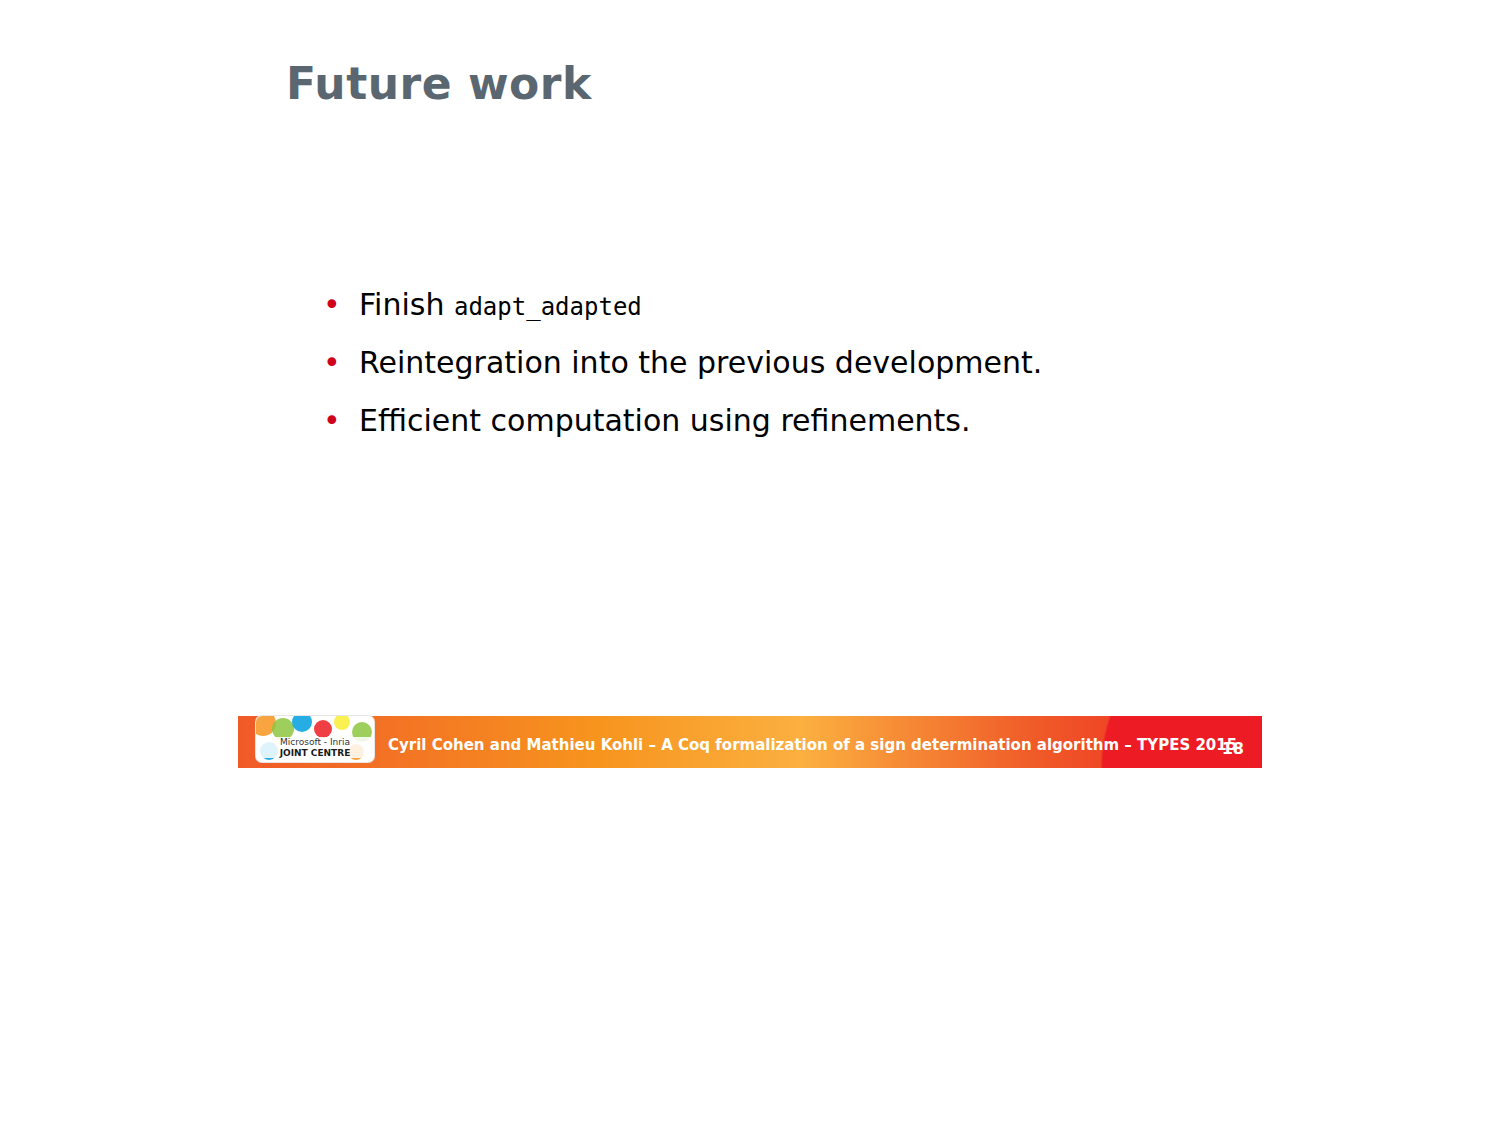Future work
Finish adapt_adapted
Reintegration into the previous development.
Efficient computation using refinements.
Cyril Cohen and Mathieu Kohli – A Coq formalization of a sign determination algorithm – TYPES 2015
18
Microsoft - Inria JOINT CENTRE